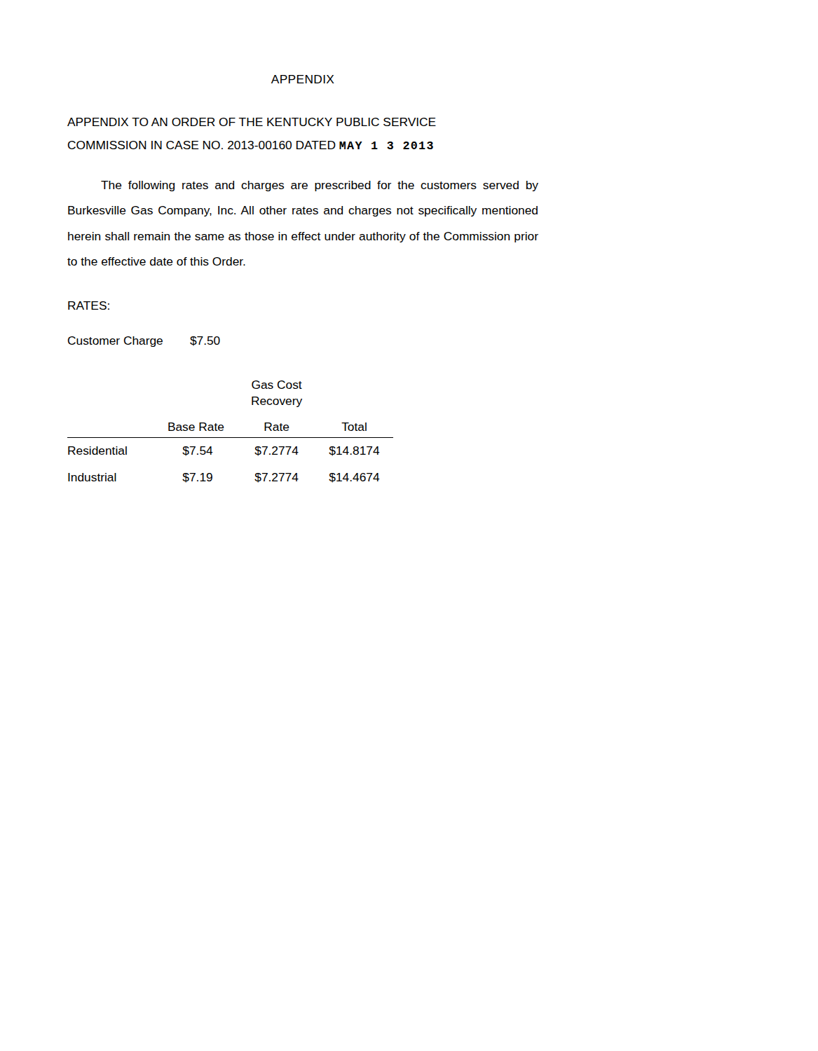APPENDIX
APPENDIX TO AN ORDER OF THE KENTUCKY PUBLIC SERVICE
COMMISSION IN CASE NO. 2013-00160 DATED MAY 1 3 2013
The following rates and charges are prescribed for the customers served by Burkesville Gas Company, Inc. All other rates and charges not specifically mentioned herein shall remain the same as those in effect under authority of the Commission prior to the effective date of this Order.
RATES:
Customer Charge$7.50
| | | Gas Cost Recovery | |
| --- | --- | --- | --- |
| | Base Rate | Rate | Total |
| Residential | $7.54 | $7.2774 | $14.8174 |
| Industrial | $7.19 | $7.2774 | $14.4674 |